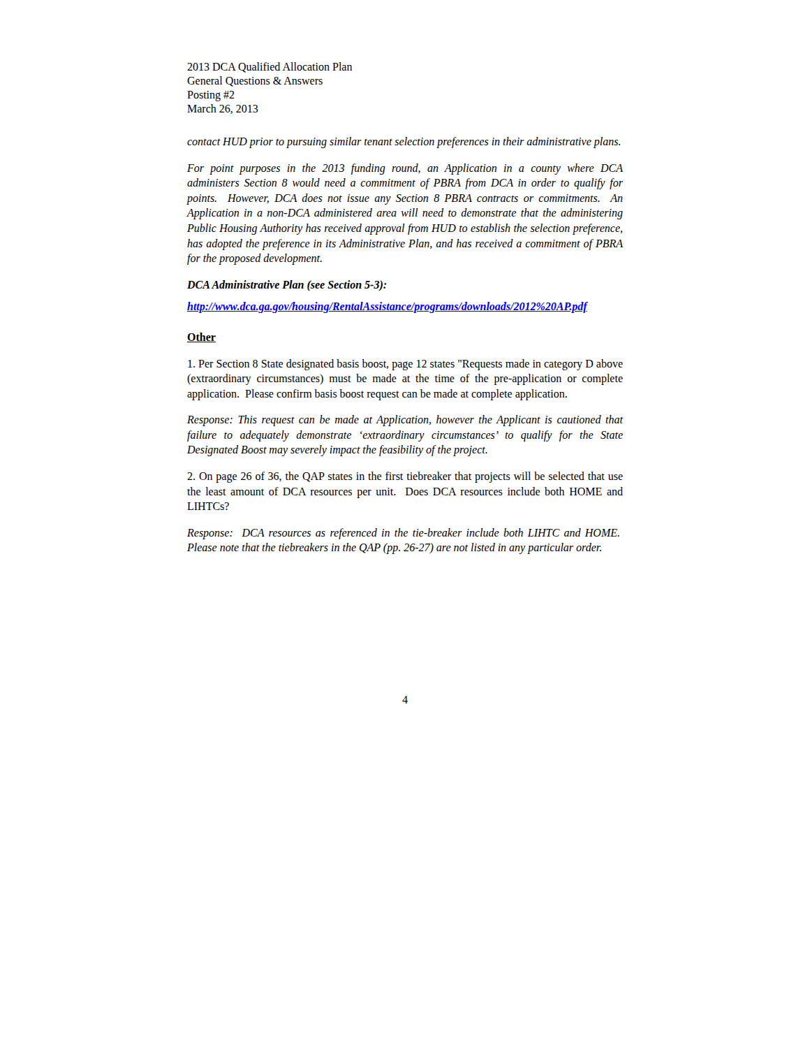2013 DCA Qualified Allocation Plan
General Questions & Answers
Posting #2
March 26, 2013
contact HUD prior to pursuing similar tenant selection preferences in their administrative plans.
For point purposes in the 2013 funding round, an Application in a county where DCA administers Section 8 would need a commitment of PBRA from DCA in order to qualify for points. However, DCA does not issue any Section 8 PBRA contracts or commitments. An Application in a non-DCA administered area will need to demonstrate that the administering Public Housing Authority has received approval from HUD to establish the selection preference, has adopted the preference in its Administrative Plan, and has received a commitment of PBRA for the proposed development.
DCA Administrative Plan (see Section 5-3):
http://www.dca.ga.gov/housing/RentalAssistance/programs/downloads/2012%20AP.pdf
Other
1. Per Section 8 State designated basis boost, page 12 states "Requests made in category D above (extraordinary circumstances) must be made at the time of the pre-application or complete application. Please confirm basis boost request can be made at complete application.
Response: This request can be made at Application, however the Applicant is cautioned that failure to adequately demonstrate ‘extraordinary circumstances’ to qualify for the State Designated Boost may severely impact the feasibility of the project.
2. On page 26 of 36, the QAP states in the first tiebreaker that projects will be selected that use the least amount of DCA resources per unit. Does DCA resources include both HOME and LIHTCs?
Response: DCA resources as referenced in the tie-breaker include both LIHTC and HOME. Please note that the tiebreakers in the QAP (pp. 26-27) are not listed in any particular order.
4